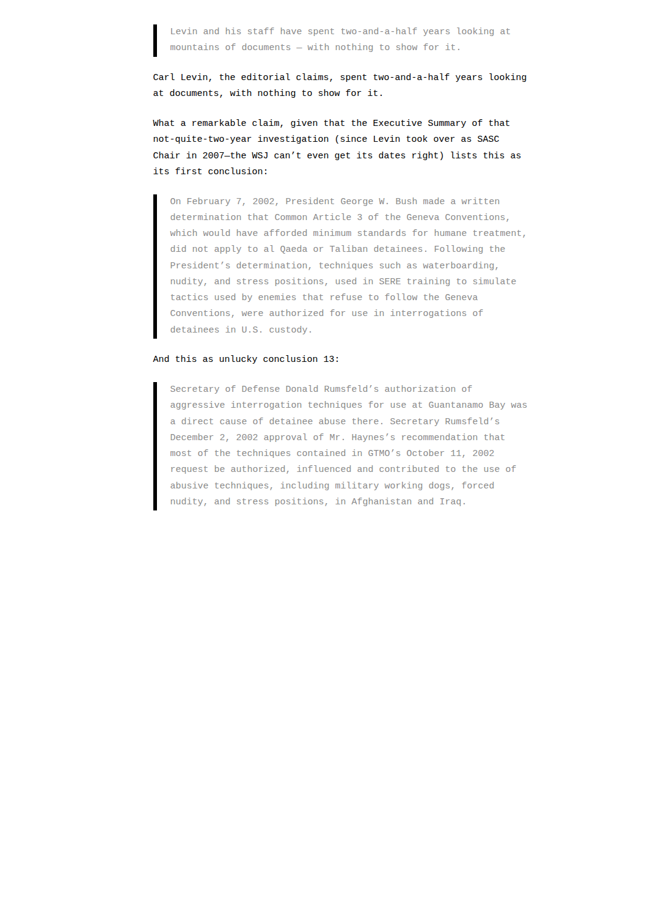Levin and his staff have spent two-and-a-half years looking at mountains of documents — with nothing to show for it.
Carl Levin, the editorial claims, spent two-and-a-half years looking at documents, with nothing to show for it.
What a remarkable claim, given that the Executive Summary of that not-quite-two-year investigation (since Levin took over as SASC Chair in 2007—the WSJ can’t even get its dates right) lists this as its first conclusion:
On February 7, 2002, President George W. Bush made a written determination that Common Article 3 of the Geneva Conventions, which would have afforded minimum standards for humane treatment, did not apply to al Qaeda or Taliban detainees. Following the President’s determination, techniques such as waterboarding, nudity, and stress positions, used in SERE training to simulate tactics used by enemies that refuse to follow the Geneva Conventions, were authorized for use in interrogations of detainees in U.S. custody.
And this as unlucky conclusion 13:
Secretary of Defense Donald Rumsfeld’s authorization of aggressive interrogation techniques for use at Guantanamo Bay was a direct cause of detainee abuse there. Secretary Rumsfeld’s December 2, 2002 approval of Mr. Haynes’s recommendation that most of the techniques contained in GTMO’s October 11, 2002 request be authorized, influenced and contributed to the use of abusive techniques, including military working dogs, forced nudity, and stress positions, in Afghanistan and Iraq.